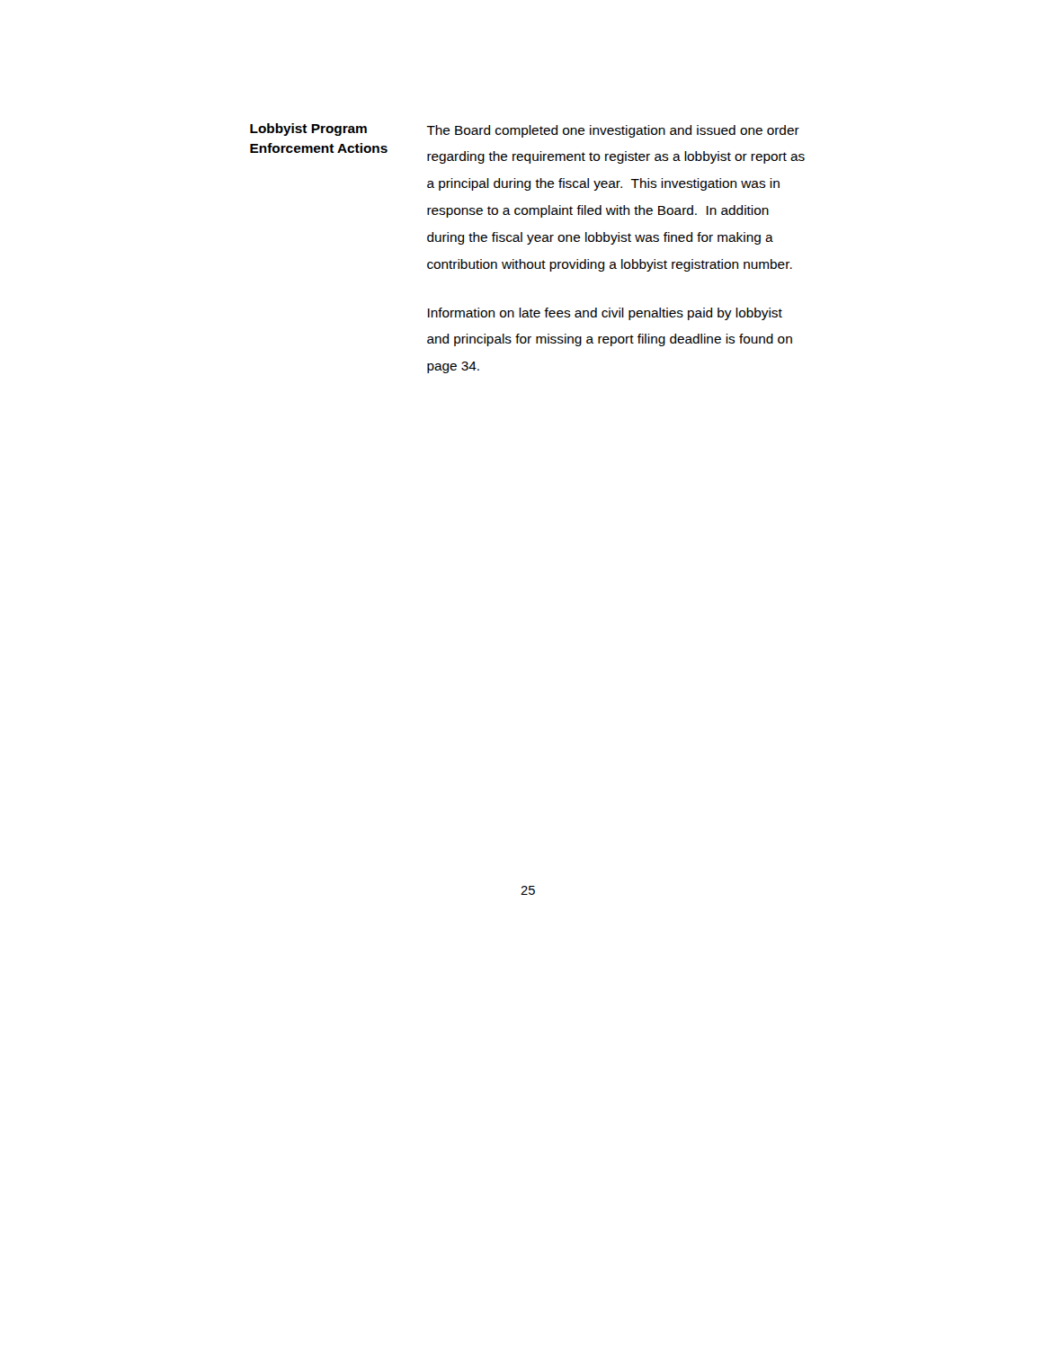Lobbyist Program
Enforcement Actions
The Board completed one investigation and issued one order regarding the requirement to register as a lobbyist or report as a principal during the fiscal year. This investigation was in response to a complaint filed with the Board. In addition during the fiscal year one lobbyist was fined for making a contribution without providing a lobbyist registration number.
Information on late fees and civil penalties paid by lobbyist and principals for missing a report filing deadline is found on page 34.
25